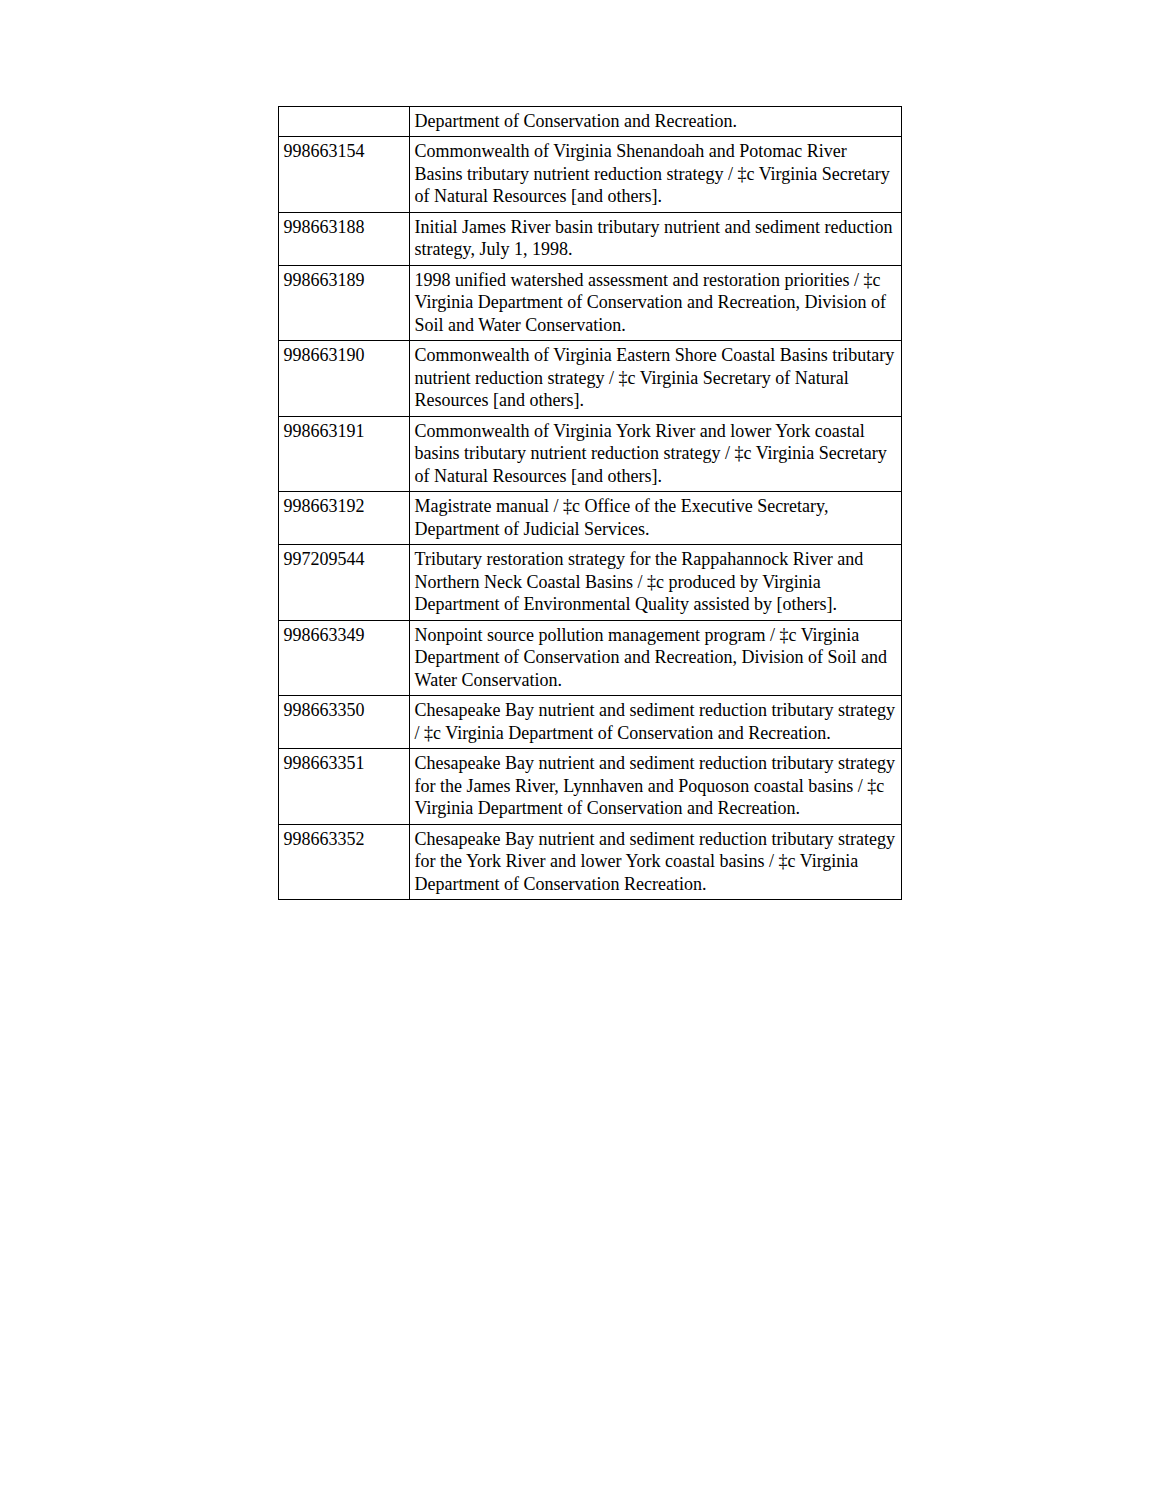| | Department of Conservation and Recreation. |
| 998663154 | Commonwealth of Virginia Shenandoah and Potomac River Basins tributary nutrient reduction strategy / ‡c Virginia Secretary of Natural Resources [and others]. |
| 998663188 | Initial James River basin tributary nutrient and sediment reduction strategy, July 1, 1998. |
| 998663189 | 1998 unified watershed assessment and restoration priorities / ‡c Virginia Department of Conservation and Recreation, Division of Soil and Water Conservation. |
| 998663190 | Commonwealth of Virginia Eastern Shore Coastal Basins tributary nutrient reduction strategy / ‡c Virginia Secretary of Natural Resources [and others]. |
| 998663191 | Commonwealth of Virginia York River and lower York coastal basins tributary nutrient reduction strategy / ‡c Virginia Secretary of Natural Resources [and others]. |
| 998663192 | Magistrate manual / ‡c Office of the Executive Secretary, Department of Judicial Services. |
| 997209544 | Tributary restoration strategy for the Rappahannock River and Northern Neck Coastal Basins / ‡c produced by Virginia Department of Environmental Quality assisted by [others]. |
| 998663349 | Nonpoint source pollution management program / ‡c Virginia Department of Conservation and Recreation, Division of Soil and Water Conservation. |
| 998663350 | Chesapeake Bay nutrient and sediment reduction tributary strategy / ‡c Virginia Department of Conservation and Recreation. |
| 998663351 | Chesapeake Bay nutrient and sediment reduction tributary strategy for the James River, Lynnhaven and Poquoson coastal basins / ‡c Virginia Department of Conservation and Recreation. |
| 998663352 | Chesapeake Bay nutrient and sediment reduction tributary strategy for the York River and lower York coastal basins / ‡c Virginia Department of Conservation Recreation. |